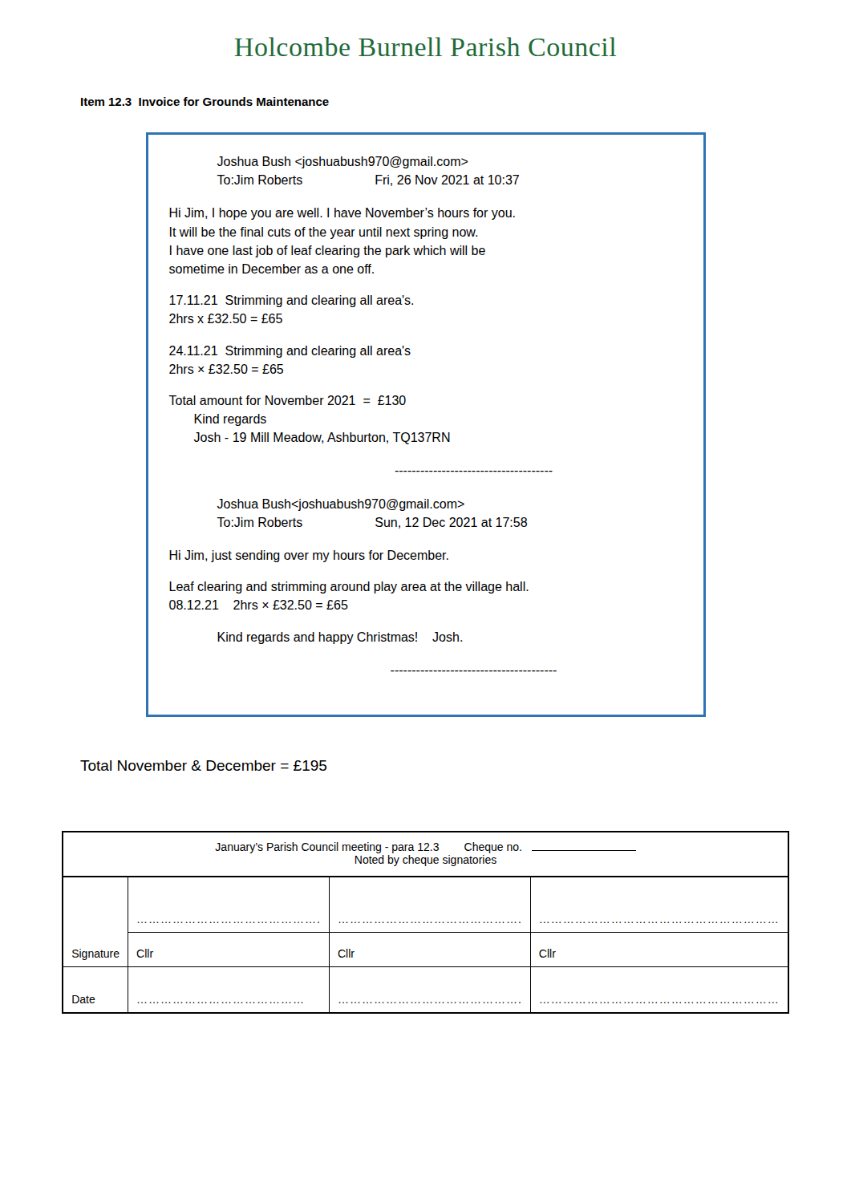Holcombe Burnell Parish Council
Item 12.3 Invoice for Grounds Maintenance
Joshua Bush <joshuabush970@gmail.com> To:Jim Roberts Fri, 26 Nov 2021 at 10:37
Hi Jim, I hope you are well. I have November’s hours for you.
It will be the final cuts of the year until next spring now.
I have one last job of leaf clearing the park which will be
sometime in December as a one off.
17.11.21 Strimming and clearing all area's.
2hrs x £32.50 = £65
24.11.21 Strimming and clearing all area's
2hrs × £32.50 = £65
Total amount for November 2021 = £130
Kind regards
Josh - 19 Mill Meadow, Ashburton, TQ137RN
-------------------------------------
Joshua Bush<joshuabush970@gmail.com> To:Jim Roberts Sun, 12 Dec 2021 at 17:58
Hi Jim, just sending over my hours for December.
Leaf clearing and strimming around play area at the village hall.
08.12.21 2hrs × £32.50 = £65
Kind regards and happy Christmas! Josh.
---------------------------------------
Total November & December = £195
| January’s Parish Council meeting - para 12.3 Cheque no. Noted by cheque signatories |
| Signature | ………………………………………. | ………………………………………. | …………………………………………………… |
| Cllr | Cllr | Cllr |
| Date | …………………………………… | ………………………………………. | …………………………………………………… |